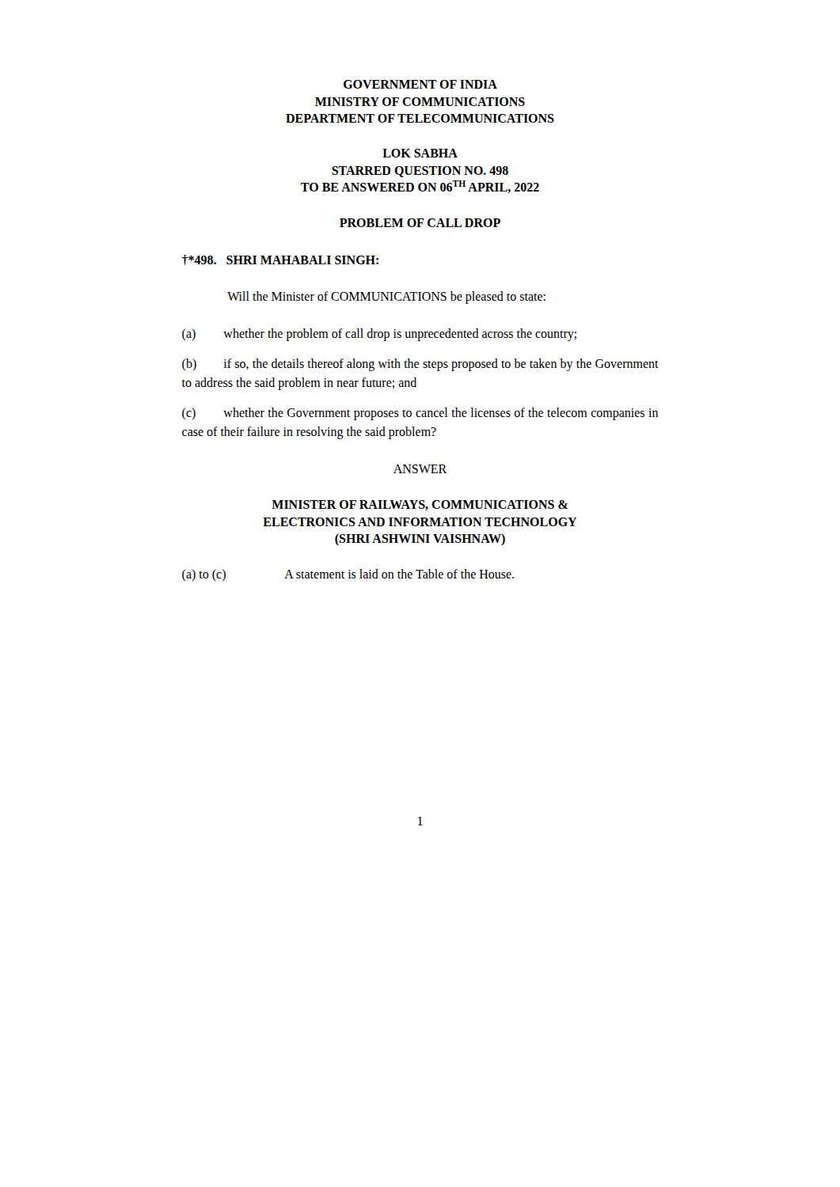GOVERNMENT OF INDIA
MINISTRY OF COMMUNICATIONS
DEPARTMENT OF TELECOMMUNICATIONS
LOK SABHA
STARRED QUESTION NO. 498
TO BE ANSWERED ON 06TH APRIL, 2022
PROBLEM OF CALL DROP
†*498. SHRI MAHABALI SINGH:
Will the Minister of COMMUNICATIONS be pleased to state:
(a) whether the problem of call drop is unprecedented across the country;
(b) if so, the details thereof along with the steps proposed to be taken by the Government to address the said problem in near future; and
(c) whether the Government proposes to cancel the licenses of the telecom companies in case of their failure in resolving the said problem?
ANSWER
MINISTER OF RAILWAYS, COMMUNICATIONS &
ELECTRONICS AND INFORMATION TECHNOLOGY
(SHRI ASHWINI VAISHNAW)
(a) to (c) A statement is laid on the Table of the House.
1